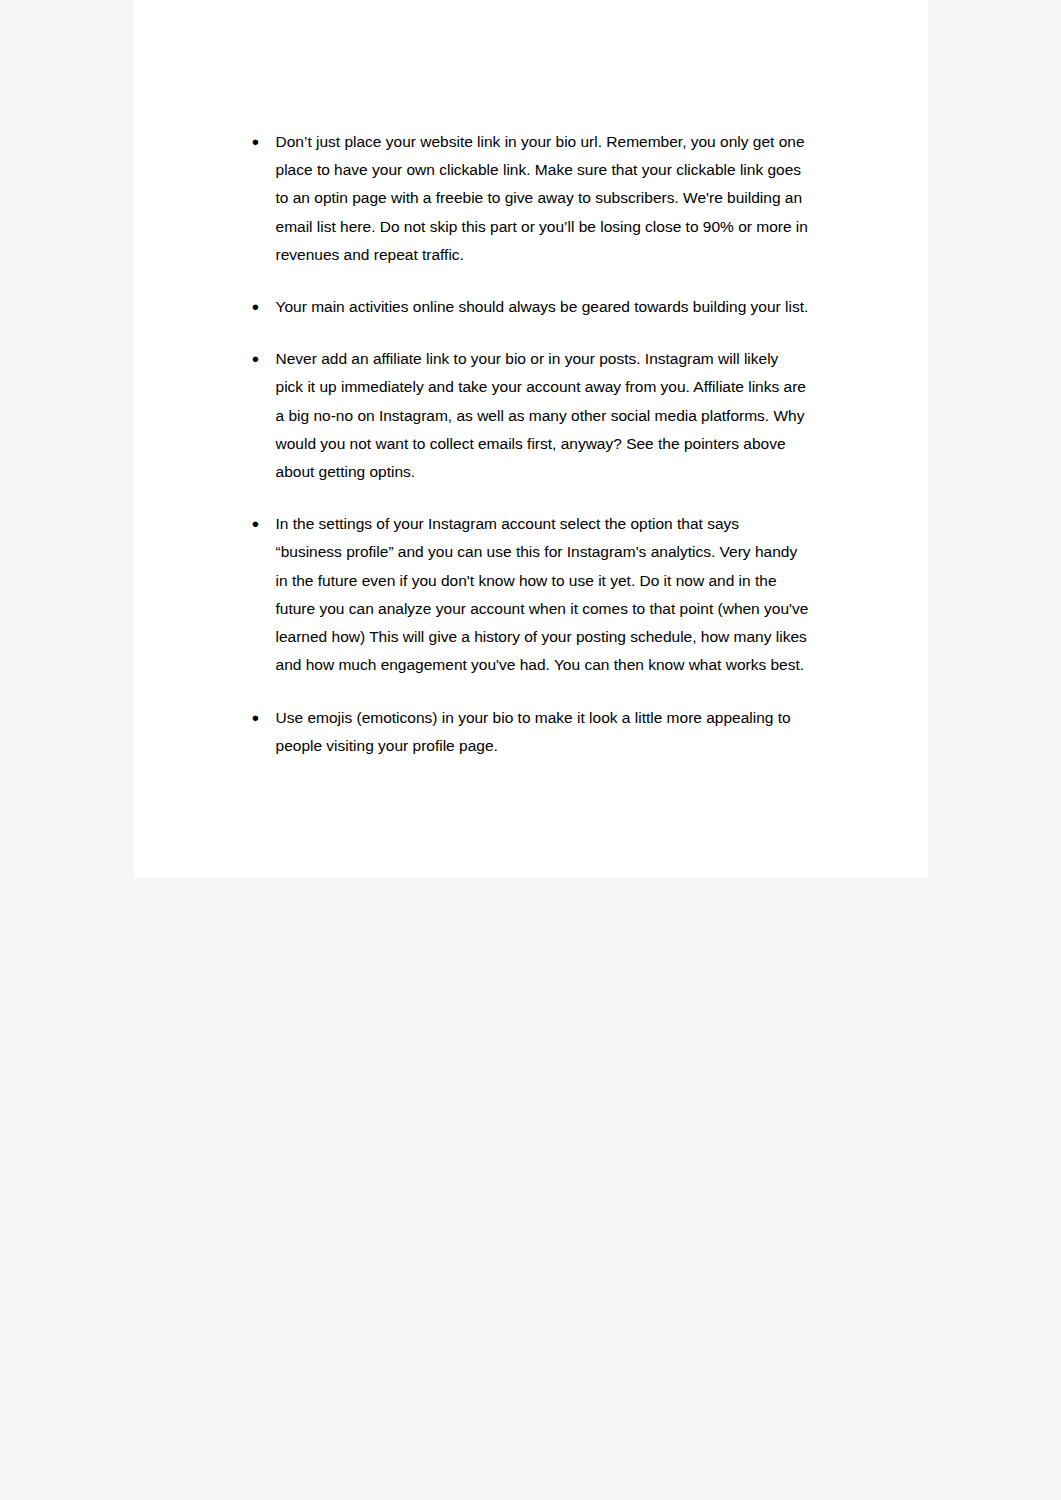Don’t just place your website link in your bio url. Remember, you only get one place to have your own clickable link. Make sure that your clickable link goes to an optin page with a freebie to give away to subscribers. We're building an email list here. Do not skip this part or you’ll be losing close to 90% or more in revenues and repeat traffic.
Your main activities online should always be geared towards building your list.
Never add an affiliate link to your bio or in your posts. Instagram will likely pick it up immediately and take your account away from you. Affiliate links are a big no-no on Instagram, as well as many other social media platforms. Why would you not want to collect emails first, anyway? See the pointers above about getting optins.
In the settings of your Instagram account select the option that says “business profile” and you can use this for Instagram's analytics. Very handy in the future even if you don't know how to use it yet. Do it now and in the future you can analyze your account when it comes to that point (when you've learned how) This will give a history of your posting schedule, how many likes and how much engagement you've had. You can then know what works best.
Use emojis (emoticons) in your bio to make it look a little more appealing to people visiting your profile page.